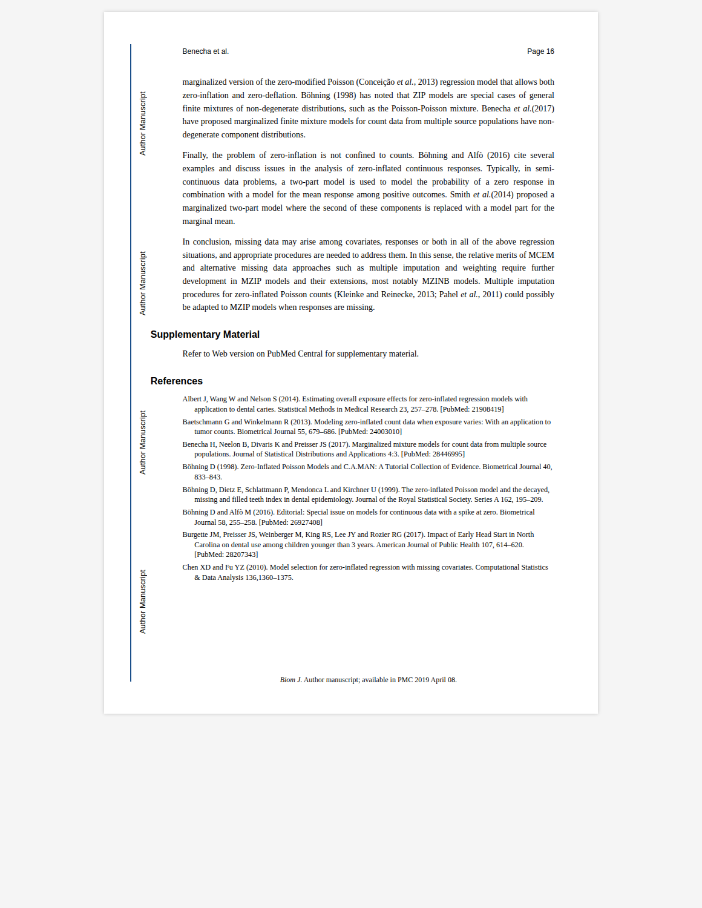Author Manuscript
Author Manuscript
Author Manuscript
Author Manuscript
Benecha et al. Page 16
marginalized version of the zero-modified Poisson (Conceição et al., 2013) regression model that allows both zero-inflation and zero-deflation. Böhning (1998) has noted that ZIP models are special cases of general finite mixtures of non-degenerate distributions, such as the Poisson-Poisson mixture. Benecha et al.(2017) have proposed marginalized finite mixture models for count data from multiple source populations have non-degenerate component distributions.
Finally, the problem of zero-inflation is not confined to counts. Böhning and Alfò (2016) cite several examples and discuss issues in the analysis of zero-inflated continuous responses. Typically, in semi-continuous data problems, a two-part model is used to model the probability of a zero response in combination with a model for the mean response among positive outcomes. Smith et al.(2014) proposed a marginalized two-part model where the second of these components is replaced with a model part for the marginal mean.
In conclusion, missing data may arise among covariates, responses or both in all of the above regression situations, and appropriate procedures are needed to address them. In this sense, the relative merits of MCEM and alternative missing data approaches such as multiple imputation and weighting require further development in MZIP models and their extensions, most notably MZINB models. Multiple imputation procedures for zero-inflated Poisson counts (Kleinke and Reinecke, 2013; Pahel et al., 2011) could possibly be adapted to MZIP models when responses are missing.
Supplementary Material
Refer to Web version on PubMed Central for supplementary material.
References
Albert J, Wang W and Nelson S (2014). Estimating overall exposure effects for zero-inflated regression models with application to dental caries. Statistical Methods in Medical Research 23, 257–278. [PubMed: 21908419]
Baetschmann G and Winkelmann R (2013). Modeling zero-inflated count data when exposure varies: With an application to tumor counts. Biometrical Journal 55, 679–686. [PubMed: 24003010]
Benecha H, Neelon B, Divaris K and Preisser JS (2017). Marginalized mixture models for count data from multiple source populations. Journal of Statistical Distributions and Applications 4:3. [PubMed: 28446995]
Böhning D (1998). Zero-Inflated Poisson Models and C.A.MAN: A Tutorial Collection of Evidence. Biometrical Journal 40, 833–843.
Böhning D, Dietz E, Schlattmann P, Mendonca L and Kirchner U (1999). The zero-inflated Poisson model and the decayed, missing and filled teeth index in dental epidemiology. Journal of the Royal Statistical Society. Series A 162, 195–209.
Böhning D and Alfò M (2016). Editorial: Special issue on models for continuous data with a spike at zero. Biometrical Journal 58, 255–258. [PubMed: 26927408]
Burgette JM, Preisser JS, Weinberger M, King RS, Lee JY and Rozier RG (2017). Impact of Early Head Start in North Carolina on dental use among children younger than 3 years. American Journal of Public Health 107, 614–620. [PubMed: 28207343]
Chen XD and Fu YZ (2010). Model selection for zero-inflated regression with missing covariates. Computational Statistics & Data Analysis 136,1360–1375.
Biom J. Author manuscript; available in PMC 2019 April 08.